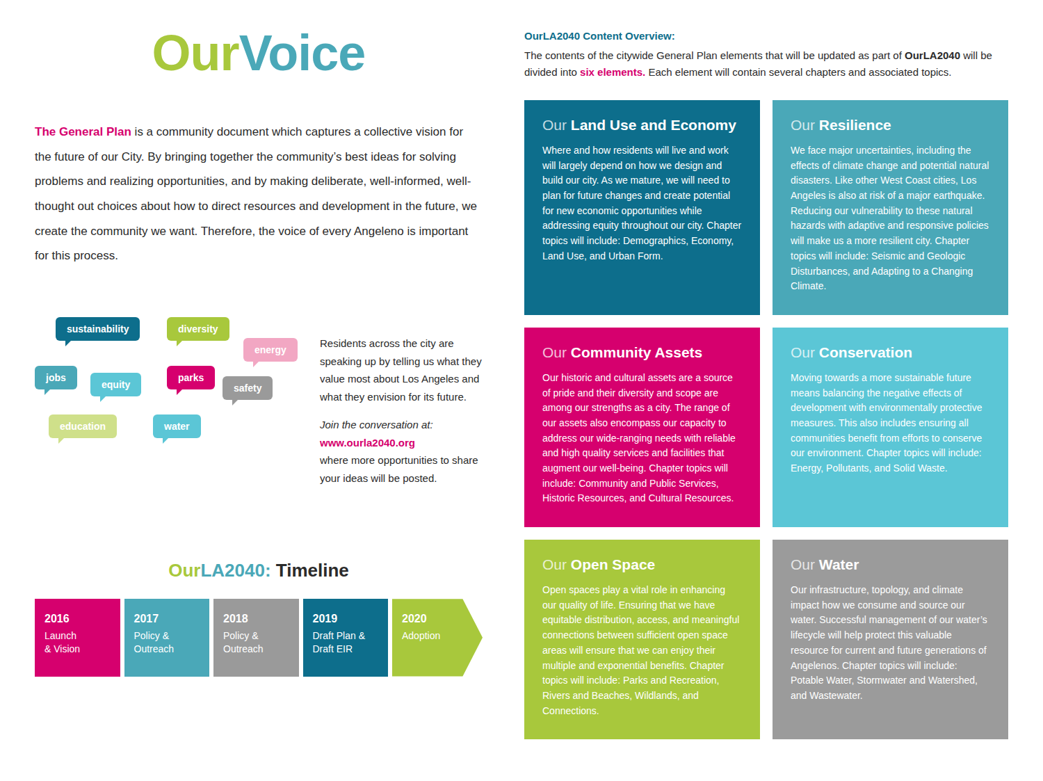Our Voice
The General Plan is a community document which captures a collective vision for the future of our City. By bringing together the community’s best ideas for solving problems and realizing opportunities, and by making deliberate, well-informed, well-thought out choices about how to direct resources and development in the future, we create the community we want. Therefore, the voice of every Angeleno is important for this process.
sustainability diversity energy jobs equity parks safety education water
Residents across the city are speaking up by telling us what they value most about Los Angeles and what they envision for its future.
Join the conversation at:
www.ourla2040.org
where more opportunities to share your ideas will be posted.
Our LA2040: Timeline
2016 Launch
& Vision
2017 Policy &
Outreach
2018 Policy &
Outreach
2019 Draft Plan &
Draft EIR
2020 Adoption
OurLA2040 Content Overview: The contents of the citywide General Plan elements that will be updated as part of OurLA2040 will be divided into six elements. Each element will contain several chapters and associated topics.
Our Land Use and Economy
Where and how residents will live and work will largely depend on how we design and build our city. As we mature, we will need to plan for future changes and create potential for new economic opportunities while addressing equity throughout our city. Chapter topics will include: Demographics, Economy, Land Use, and Urban Form.
Our Resilience
We face major uncertainties, including the effects of climate change and potential natural disasters. Like other West Coast cities, Los Angeles is also at risk of a major earthquake. Reducing our vulnerability to these natural hazards with adaptive and responsive policies will make us a more resilient city. Chapter topics will include: Seismic and Geologic Disturbances, and Adapting to a Changing Climate.
Our Community Assets
Our historic and cultural assets are a source of pride and their diversity and scope are among our strengths as a city. The range of our assets also encompass our capacity to address our wide-ranging needs with reliable and high quality services and facilities that augment our well-being. Chapter topics will include: Community and Public Services, Historic Resources, and Cultural Resources.
Our Conservation
Moving towards a more sustainable future means balancing the negative effects of development with environmentally protective measures. This also includes ensuring all communities benefit from efforts to conserve our environment. Chapter topics will include: Energy, Pollutants, and Solid Waste.
Our Open Space
Open spaces play a vital role in enhancing our quality of life. Ensuring that we have equitable distribution, access, and meaningful connections between sufficient open space areas will ensure that we can enjoy their multiple and exponential benefits. Chapter topics will include: Parks and Recreation, Rivers and Beaches, Wildlands, and Connections.
Our Water
Our infrastructure, topology, and climate impact how we consume and source our water. Successful management of our water’s lifecycle will help protect this valuable resource for current and future generations of Angelenos. Chapter topics will include: Potable Water, Stormwater and Watershed, and Wastewater.